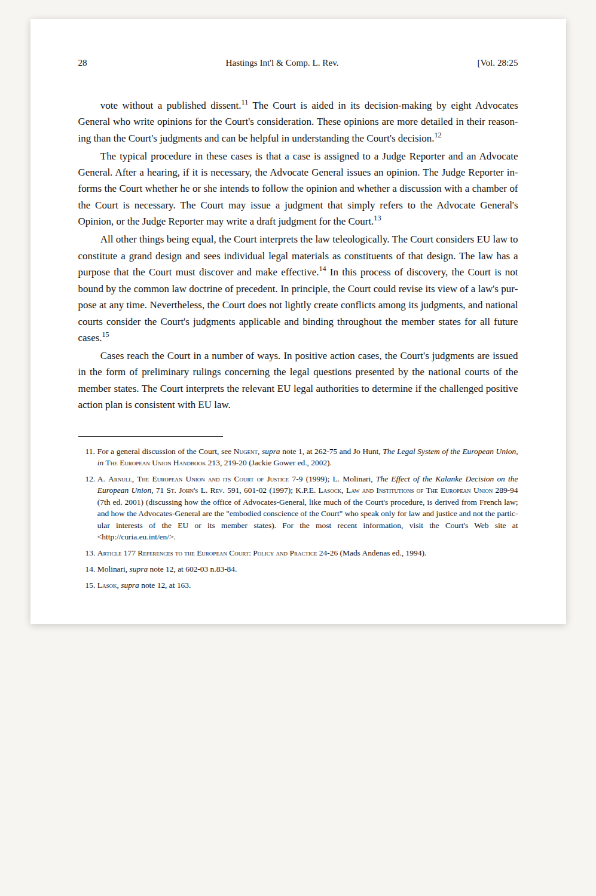28 Hastings Int'l & Comp. L. Rev. [Vol. 28:25
vote without a published dissent.11 The Court is aided in its decision-making by eight Advocates General who write opinions for the Court's consideration. These opinions are more detailed in their reasoning than the Court's judgments and can be helpful in understanding the Court's decision.12
The typical procedure in these cases is that a case is assigned to a Judge Reporter and an Advocate General. After a hearing, if it is necessary, the Advocate General issues an opinion. The Judge Reporter informs the Court whether he or she intends to follow the opinion and whether a discussion with a chamber of the Court is necessary. The Court may issue a judgment that simply refers to the Advocate General's Opinion, or the Judge Reporter may write a draft judgment for the Court.13
All other things being equal, the Court interprets the law teleologically. The Court considers EU law to constitute a grand design and sees individual legal materials as constituents of that design. The law has a purpose that the Court must discover and make effective.14 In this process of discovery, the Court is not bound by the common law doctrine of precedent. In principle, the Court could revise its view of a law's purpose at any time. Nevertheless, the Court does not lightly create conflicts among its judgments, and national courts consider the Court's judgments applicable and binding throughout the member states for all future cases.15
Cases reach the Court in a number of ways. In positive action cases, the Court's judgments are issued in the form of preliminary rulings concerning the legal questions presented by the national courts of the member states. The Court interprets the relevant EU legal authorities to determine if the challenged positive action plan is consistent with EU law.
For a general discussion of the Court, see Nugent, supra note 1, at 262-75 and Jo Hunt, The Legal System of the European Union, in The European Union Handbook 213, 219-20 (Jackie Gower ed., 2002).
A. Arnull, The European Union and its Court of Justice 7-9 (1999); L. Molinari, The Effect of the Kalanke Decision on the European Union, 71 St. John's L. Rev. 591, 601-02 (1997); K.P.E. Lasock, Law and Institutions of The European Union 289-94 (7th ed. 2001) (discussing how the office of Advocates-General, like much of the Court's procedure, is derived from French law; and how the Advocates-General are the "embodied conscience of the Court" who speak only for law and justice and not the particular interests of the EU or its member states). For the most recent information, visit the Court's Web site at <http://curia.eu.int/en/>.
Article 177 References to the European Court: Policy and Practice 24-26 (Mads Andenas ed., 1994).
Molinari, supra note 12, at 602-03 n.83-84.
Lasok, supra note 12, at 163.